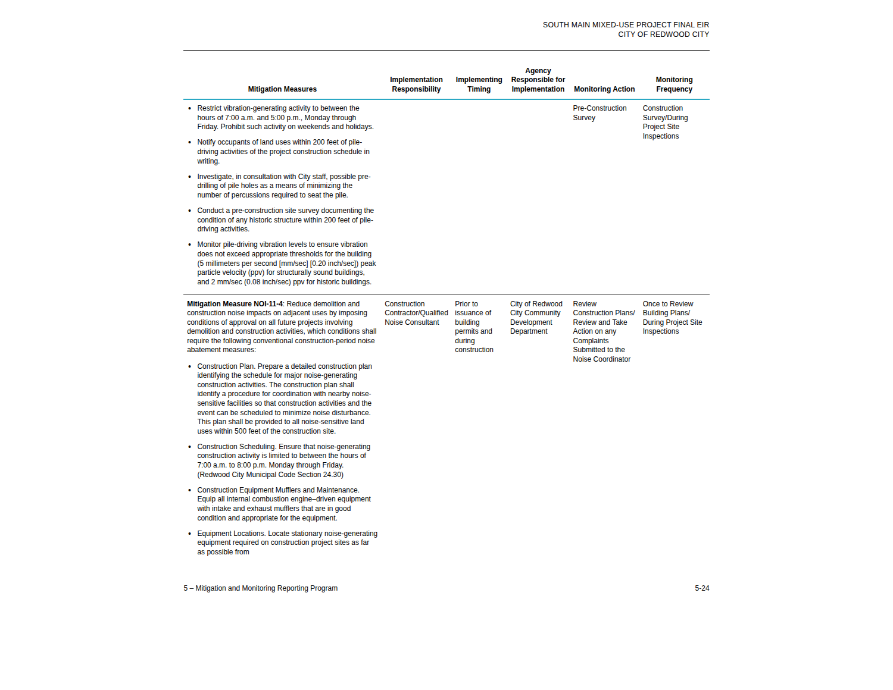South Main Mixed-Use Project Final EIR
City of Redwood City
| Mitigation Measures | Implementation Responsibility | Implementing Timing | Agency Responsible for Implementation | Monitoring Action | Monitoring Frequency |
| --- | --- | --- | --- | --- | --- |
| Restrict vibration-generating activity to between the hours of 7:00 a.m. and 5:00 p.m., Monday through Friday. Prohibit such activity on weekends and holidays. Notify occupants of land uses within 200 feet of pile-driving activities of the project construction schedule in writing. Investigate, in consultation with City staff, possible pre-drilling of pile holes as a means of minimizing the number of percussions required to seat the pile. Conduct a pre-construction site survey documenting the condition of any historic structure within 200 feet of pile-driving activities. Monitor pile-driving vibration levels to ensure vibration does not exceed appropriate thresholds for the building (5 millimeters per second [mm/sec] [0.20 inch/sec]) peak particle velocity (ppv) for structurally sound buildings, and 2 mm/sec (0.08 inch/sec) ppv for historic buildings. | | | | Pre-Construction Survey | Construction Survey/During Project Site Inspections |
| Mitigation Measure NOI-11-4 : Reduce demolition and construction noise impacts on adjacent uses by imposing conditions of approval on all future projects involving demolition and construction activities, which conditions shall require the following conventional construction-period noise abatement measures: Construction Plan. Prepare a detailed construction plan identifying the schedule for major noise-generating construction activities. The construction plan shall identify a procedure for coordination with nearby noise-sensitive facilities so that construction activities and the event can be scheduled to minimize noise disturbance. This plan shall be provided to all noise-sensitive land uses within 500 feet of the construction site. Construction Scheduling. Ensure that noise-generating construction activity is limited to between the hours of 7:00 a.m. to 8:00 p.m. Monday through Friday. (Redwood City Municipal Code Section 24.30) Construction Equipment Mufflers and Maintenance. Equip all internal combustion engine–driven equipment with intake and exhaust mufflers that are in good condition and appropriate for the equipment. Equipment Locations. Locate stationary noise-generating equipment required on construction project sites as far as possible from | Construction Contractor/Qualified Noise Consultant | Prior to issuance of building permits and during construction | City of Redwood City Community Development Department | Review Construction Plans/ Review and Take Action on any Complaints Submitted to the Noise Coordinator | Once to Review Building Plans/ During Project Site Inspections |
5 – Mitigation and Monitoring Reporting Program
5-24